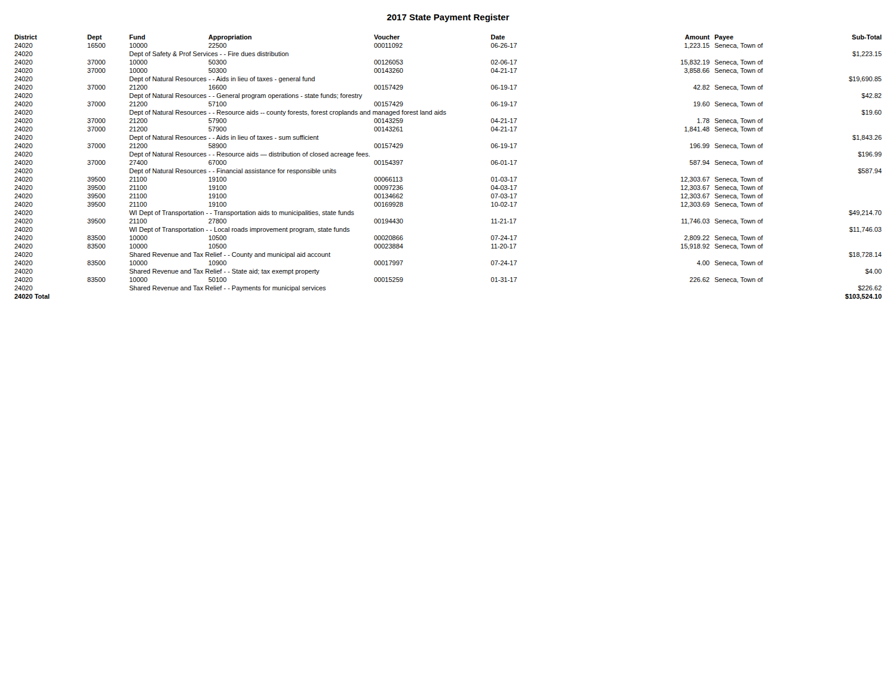2017 State Payment Register
| District | Dept | Fund | Appropriation | Voucher | Date | Amount | Payee | Sub-Total |
| --- | --- | --- | --- | --- | --- | --- | --- | --- |
| 24020 | 16500 | 10000 | 22500 | 00011092 | 06-26-17 | 1,223.15 | Seneca, Town of | |
| 24020 | | Dept of Safety & Prof Services - - Fire dues distribution | | $1,223.15 |
| 24020 | 37000 | 10000 | 50300 | 00126053 | 02-06-17 | 15,832.19 | Seneca, Town of | |
| 24020 | 37000 | 10000 | 50300 | 00143260 | 04-21-17 | 3,858.66 | Seneca, Town of | |
| 24020 | | Dept of Natural Resources - - Aids in lieu of taxes - general fund | | $19,690.85 |
| 24020 | 37000 | 21200 | 16600 | 00157429 | 06-19-17 | 42.82 | Seneca, Town of | |
| 24020 | | Dept of Natural Resources - - General program operations - state funds; forestry | | $42.82 |
| 24020 | 37000 | 21200 | 57100 | 00157429 | 06-19-17 | 19.60 | Seneca, Town of | |
| 24020 | | Dept of Natural Resources - - Resource aids -- county forests, forest croplands and managed forest land aids | | $19.60 |
| 24020 | 37000 | 21200 | 57900 | 00143259 | 04-21-17 | 1.78 | Seneca, Town of | |
| 24020 | 37000 | 21200 | 57900 | 00143261 | 04-21-17 | 1,841.48 | Seneca, Town of | |
| 24020 | | Dept of Natural Resources - - Aids in lieu of taxes - sum sufficient | | $1,843.26 |
| 24020 | 37000 | 21200 | 58900 | 00157429 | 06-19-17 | 196.99 | Seneca, Town of | |
| 24020 | | Dept of Natural Resources - - Resource aids — distribution of closed acreage fees. | | $196.99 |
| 24020 | 37000 | 27400 | 67000 | 00154397 | 06-01-17 | 587.94 | Seneca, Town of | |
| 24020 | | Dept of Natural Resources - - Financial assistance for responsible units | | $587.94 |
| 24020 | 39500 | 21100 | 19100 | 00066113 | 01-03-17 | 12,303.67 | Seneca, Town of | |
| 24020 | 39500 | 21100 | 19100 | 00097236 | 04-03-17 | 12,303.67 | Seneca, Town of | |
| 24020 | 39500 | 21100 | 19100 | 00134662 | 07-03-17 | 12,303.67 | Seneca, Town of | |
| 24020 | 39500 | 21100 | 19100 | 00169928 | 10-02-17 | 12,303.69 | Seneca, Town of | |
| 24020 | | WI Dept of Transportation - - Transportation aids to municipalities, state funds | | $49,214.70 |
| 24020 | 39500 | 21100 | 27800 | 00194430 | 11-21-17 | 11,746.03 | Seneca, Town of | |
| 24020 | | WI Dept of Transportation - - Local roads improvement program, state funds | | $11,746.03 |
| 24020 | 83500 | 10000 | 10500 | 00020866 | 07-24-17 | 2,809.22 | Seneca, Town of | |
| 24020 | 83500 | 10000 | 10500 | 00023884 | 11-20-17 | 15,918.92 | Seneca, Town of | |
| 24020 | | Shared Revenue and Tax Relief - - County and municipal aid account | | $18,728.14 |
| 24020 | 83500 | 10000 | 10900 | 00017997 | 07-24-17 | 4.00 | Seneca, Town of | |
| 24020 | | Shared Revenue and Tax Relief - - State aid; tax exempt property | | $4.00 |
| 24020 | 83500 | 10000 | 50100 | 00015259 | 01-31-17 | 226.62 | Seneca, Town of | |
| 24020 | | Shared Revenue and Tax Relief - - Payments for municipal services | | $226.62 |
| 24020 Total | | | | | | | | $103,524.10 |